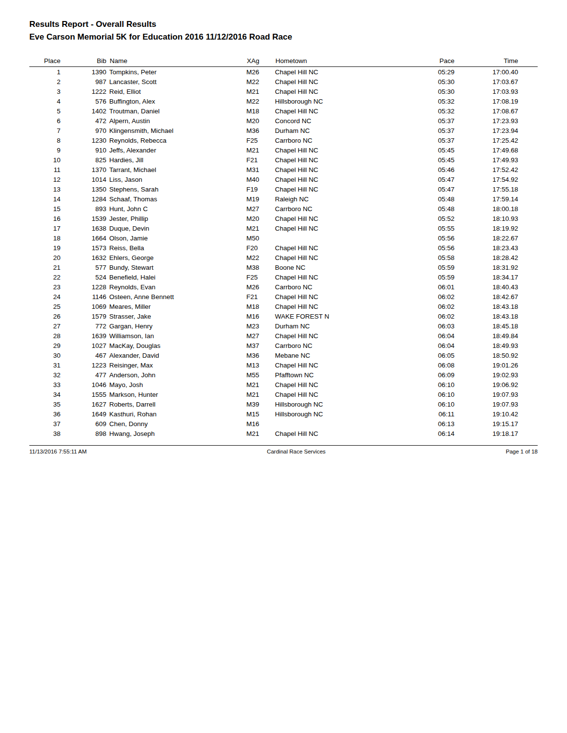Results Report - Overall Results
Eve Carson Memorial 5K for Education 2016 11/12/2016 Road Race
| Place | Bib | Name | XAg | Hometown | Pace | Time |
| --- | --- | --- | --- | --- | --- | --- |
| 1 | 1390 | Tompkins, Peter | M26 | Chapel Hill NC | 05:29 | 17:00.40 |
| 2 | 987 | Lancaster, Scott | M22 | Chapel Hill NC | 05:30 | 17:03.67 |
| 3 | 1222 | Reid, Elliot | M21 | Chapel Hill NC | 05:30 | 17:03.93 |
| 4 | 576 | Buffington, Alex | M22 | Hillsborough NC | 05:32 | 17:08.19 |
| 5 | 1402 | Troutman, Daniel | M18 | Chapel Hill NC | 05:32 | 17:08.67 |
| 6 | 472 | Alpern, Austin | M20 | Concord NC | 05:37 | 17:23.93 |
| 7 | 970 | Klingensmith, Michael | M36 | Durham NC | 05:37 | 17:23.94 |
| 8 | 1230 | Reynolds, Rebecca | F25 | Carrboro NC | 05:37 | 17:25.42 |
| 9 | 910 | Jeffs, Alexander | M21 | Chapel Hill NC | 05:45 | 17:49.68 |
| 10 | 825 | Hardies, Jill | F21 | Chapel Hill NC | 05:45 | 17:49.93 |
| 11 | 1370 | Tarrant, Michael | M31 | Chapel Hill NC | 05:46 | 17:52.42 |
| 12 | 1014 | Liss, Jason | M40 | Chapel Hill NC | 05:47 | 17:54.92 |
| 13 | 1350 | Stephens, Sarah | F19 | Chapel Hill NC | 05:47 | 17:55.18 |
| 14 | 1284 | Schaaf, Thomas | M19 | Raleigh NC | 05:48 | 17:59.14 |
| 15 | 893 | Hunt, John C | M27 | Carrboro NC | 05:48 | 18:00.18 |
| 16 | 1539 | Jester, Phillip | M20 | Chapel Hill NC | 05:52 | 18:10.93 |
| 17 | 1638 | Duque, Devin | M21 | Chapel Hill NC | 05:55 | 18:19.92 |
| 18 | 1664 | Olson, Jamie | M50 | | 05:56 | 18:22.67 |
| 19 | 1573 | Reiss, Bella | F20 | Chapel Hill NC | 05:56 | 18:23.43 |
| 20 | 1632 | Ehlers, George | M22 | Chapel Hill NC | 05:58 | 18:28.42 |
| 21 | 577 | Bundy, Stewart | M38 | Boone NC | 05:59 | 18:31.92 |
| 22 | 524 | Benefield, Halei | F25 | Chapel Hill NC | 05:59 | 18:34.17 |
| 23 | 1228 | Reynolds, Evan | M26 | Carrboro NC | 06:01 | 18:40.43 |
| 24 | 1146 | Osteen, Anne Bennett | F21 | Chapel Hill NC | 06:02 | 18:42.67 |
| 25 | 1069 | Meares, Miller | M18 | Chapel Hill NC | 06:02 | 18:43.18 |
| 26 | 1579 | Strasser, Jake | M16 | WAKE FOREST N | 06:02 | 18:43.18 |
| 27 | 772 | Gargan, Henry | M23 | Durham NC | 06:03 | 18:45.18 |
| 28 | 1639 | Williamson, Ian | M27 | Chapel Hill NC | 06:04 | 18:49.84 |
| 29 | 1027 | MacKay, Douglas | M37 | Carrboro NC | 06:04 | 18:49.93 |
| 30 | 467 | Alexander, David | M36 | Mebane NC | 06:05 | 18:50.92 |
| 31 | 1223 | Reisinger, Max | M13 | Chapel Hill NC | 06:08 | 19:01.26 |
| 32 | 477 | Anderson, John | M55 | Pfafftown NC | 06:09 | 19:02.93 |
| 33 | 1046 | Mayo, Josh | M21 | Chapel Hill NC | 06:10 | 19:06.92 |
| 34 | 1555 | Markson, Hunter | M21 | Chapel Hill NC | 06:10 | 19:07.93 |
| 35 | 1627 | Roberts, Darrell | M39 | Hillsborough NC | 06:10 | 19:07.93 |
| 36 | 1649 | Kasthuri, Rohan | M15 | Hillsborough NC | 06:11 | 19:10.42 |
| 37 | 609 | Chen, Donny | M16 | | 06:13 | 19:15.17 |
| 38 | 898 | Hwang, Joseph | M21 | Chapel Hill NC | 06:14 | 19:18.17 |
11/13/2016 7:55:11 AM Cardinal Race Services Page 1 of 18